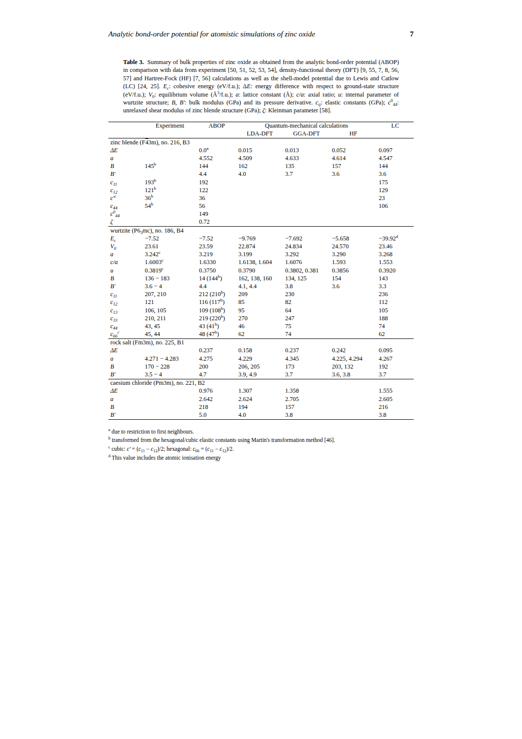Analytic bond-order potential for atomistic simulations of zinc oxide7
Table 3. Summary of bulk properties of zinc oxide as obtained from the analytic bond-order potential (ABOP) in comparison with data from experiment [50, 51, 52, 53, 54], density-functional theory (DFT) [9, 55, 7, 8, 56, 57] and Hartree-Fock (HF) [7, 56] calculations as well as the shell-model potential due to Lewis and Catlow (LC) [24, 25]. Ec: cohesive energy (eV/f.u.); ΔE: energy difference with respect to ground-state structure (eV/f.u.); V0: equilibrium volume (Å3/f.u.); a: lattice constant (Å); c/a: axial ratio; u: internal parameter of wurtzite structure; B, B′: bulk modulus (GPa) and its pressure derivative. cij: elastic constants (GPa); c044: unrelaxed shear modulus of zinc blende structure (GPa); ζ: Kleinman parameter [58].
| | Experiment | ABOP | Quantum-mechanical calculations | LC |
| | | | LDA-DFT | GGA-DFT | HF | |
| zinc blende (F 4 3m), no. 216, B3 |
| ΔE | | 0.0 a | 0.015 | 0.013 | 0.052 | 0.097 |
| a | | 4.552 | 4.509 | 4.633 | 4.614 | 4.547 |
| B | 145 b | 144 | 162 | 135 | 157 | 144 |
| B′ | | 4.4 | 4.0 | 3.7 | 3.6 | 3.6 |
| c 11 | 193 b | 192 | | | | 175 |
| c 12 | 121 b | 122 | | | | 129 |
| c′ c | 36 b | 36 | | | | 23 |
| c 44 | 54 b | 56 | | | | 106 |
| c 0 44 | | 149 | | | | |
| ζ | | 0.72 | | | | |
| wurtzite (P6 3 mc), no. 186, B4 |
| E c | −7.52 | −7.52 | −9.769 | −7.692 | −5.658 | −39.92 d |
| V 0 | 23.61 | 23.59 | 22.874 | 24.834 | 24.570 | 23.46 |
| a | 3.242 c | 3.219 | 3.199 | 3.292 | 3.290 | 3.268 |
| c/a | 1.6003 c | 1.6330 | 1.6138, 1.604 | 1.6076 | 1.593 | 1.553 |
| u | 0.3819 c | 0.3750 | 0.3790 | 0.3802, 0.381 | 0.3856 | 0.3920 |
| B | 136 − 183 | 14 (144 b ) | 162, 138, 160 | 134, 125 | 154 | 143 |
| B′ | 3.6 − 4 | 4.4 | 4.1, 4.4 | 3.8 | 3.6 | 3.3 |
| c 11 | 207, 210 | 212 (210 b ) | 209 | 230 | | 236 |
| c 12 | 121 | 116 (117 b ) | 85 | 82 | | 112 |
| c 13 | 106, 105 | 109 (108 b ) | 95 | 64 | | 105 |
| c 33 | 210, 211 | 219 (220 b ) | 270 | 247 | | 188 |
| c 44 | 43, 45 | 43 (41 b ) | 46 | 75 | | 74 |
| c 66 c | 45, 44 | 48 (47 b ) | 62 | 74 | | 62 |
| rock salt (Fm 3 m), no. 225, B1 |
| ΔE | | 0.237 | 0.158 | 0.237 | 0.242 | 0.095 |
| a | 4.271 − 4.283 | 4.275 | 4.229 | 4.345 | 4.225, 4.294 | 4.267 |
| B | 170 − 228 | 200 | 206, 205 | 173 | 203, 132 | 192 |
| B′ | 3.5 − 4 | 4.7 | 3.9, 4.9 | 3.7 | 3.6, 3.8 | 3.7 |
| caesium chloride (Pm 3 m), no. 221, B2 |
| ΔE | | 0.976 | 1.307 | 1.358 | | 1.555 |
| a | | 2.642 | 2.624 | 2.705 | | 2.605 |
| B | | 218 | 194 | 157 | | 216 |
| B′ | | 5.0 | 4.0 | 3.8 | | 3.8 |
a due to restriction to first neighbours.
b transformed from the hexagonal/cubic elastic constants using Martin's transformation method [46].
c cubic: c′ = (c11 − c12)/2; hexagonal: c66 = (c11 − c12)/2.
d This value includes the atomic ionisation energy